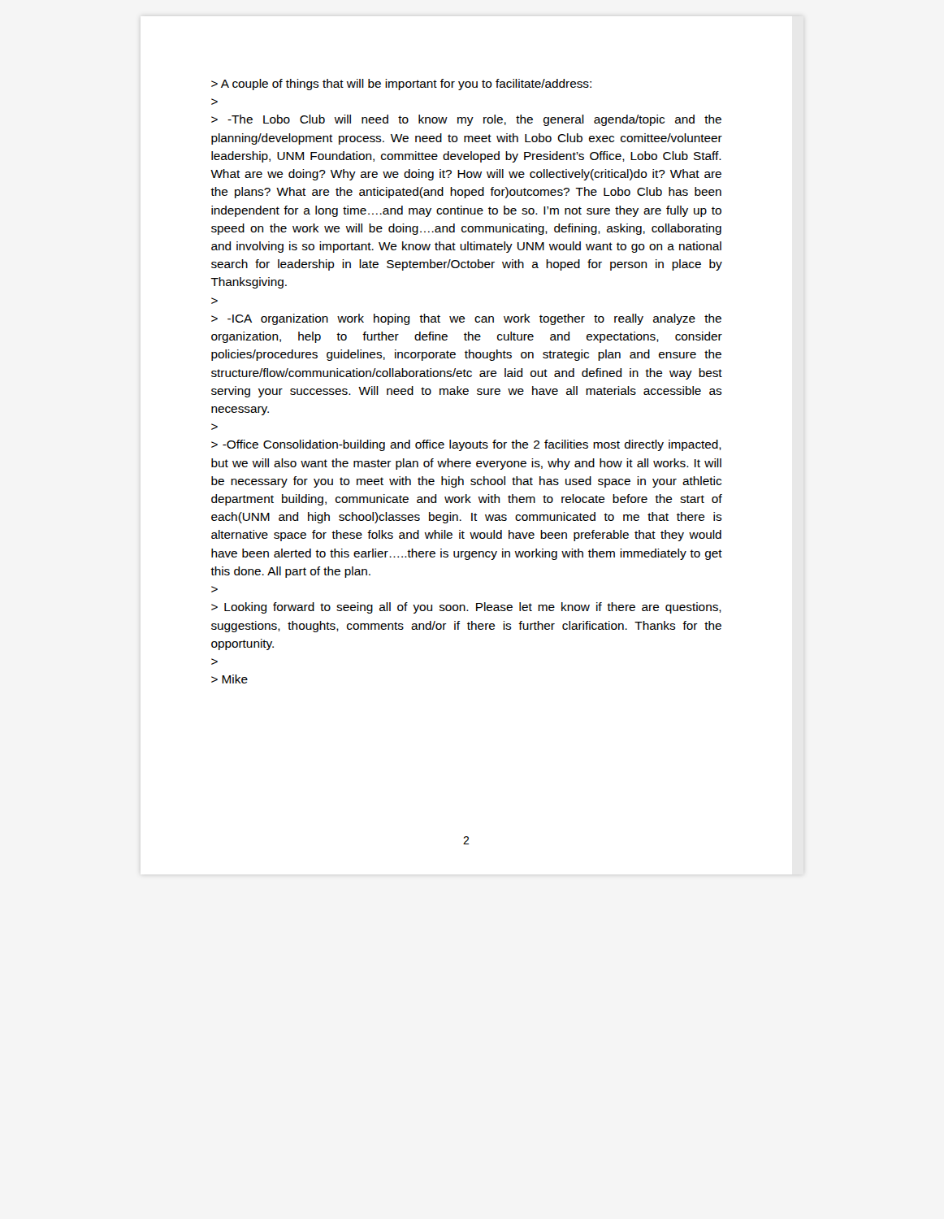> A couple of things that will be important for you to facilitate/address:
>
> -The Lobo Club will need to know my role, the general agenda/topic and the planning/development process. We need to meet with Lobo Club exec comittee/volunteer leadership, UNM Foundation, committee developed by President’s Office, Lobo Club Staff. What are we doing? Why are we doing it? How will we collectively(critical)do it? What are the plans? What are the anticipated(and hoped for)outcomes? The Lobo Club has been independent for a long time….and may continue to be so. I’m not sure they are fully up to speed on the work we will be doing….and communicating, defining, asking, collaborating and involving is so important. We know that ultimately UNM would want to go on a national search for leadership in late September/October with a hoped for person in place by Thanksgiving.
>
> -ICA organization work hoping that we can work together to really analyze the organization, help to further define the culture and expectations, consider policies/procedures guidelines, incorporate thoughts on strategic plan and ensure the structure/flow/communication/collaborations/etc are laid out and defined in the way best serving your successes. Will need to make sure we have all materials accessible as necessary.
>
> -Office Consolidation-building and office layouts for the 2 facilities most directly impacted, but we will also want the master plan of where everyone is, why and how it all works. It will be necessary for you to meet with the high school that has used space in your athletic department building, communicate and work with them to relocate before the start of each(UNM and high school)classes begin. It was communicated to me that there is alternative space for these folks and while it would have been preferable that they would have been alerted to this earlier…..there is urgency in working with them immediately to get this done. All part of the plan.
>
> Looking forward to seeing all of you soon. Please let me know if there are questions, suggestions, thoughts, comments and/or if there is further clarification. Thanks for the opportunity.
>
> Mike
2